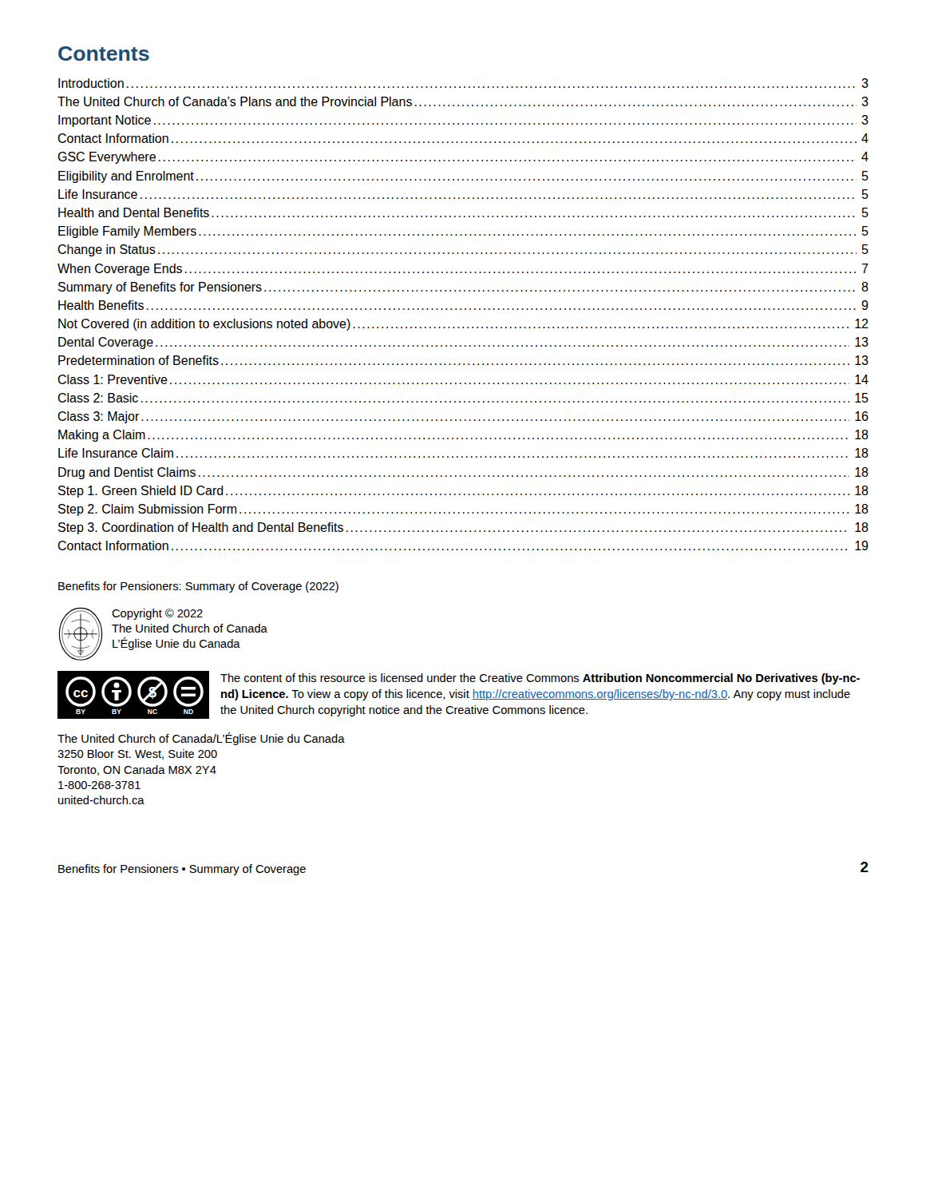Contents
Introduction 3
The United Church of Canada’s Plans and the Provincial Plans 3
Important Notice 3
Contact Information 4
GSC Everywhere 4
Eligibility and Enrolment 5
Life Insurance 5
Health and Dental Benefits 5
Eligible Family Members 5
Change in Status 5
When Coverage Ends 7
Summary of Benefits for Pensioners 8
Health Benefits 9
Not Covered (in addition to exclusions noted above) 12
Dental Coverage 13
Predetermination of Benefits 13
Class 1: Preventive 14
Class 2: Basic 15
Class 3: Major 16
Making a Claim 18
Life Insurance Claim 18
Drug and Dentist Claims 18
Step 1. Green Shield ID Card 18
Step 2. Claim Submission Form 18
Step 3. Coordination of Health and Dental Benefits 18
Contact Information 19
Benefits for Pensioners: Summary of Coverage (2022)
Copyright © 2022
The United Church of Canada
L’Église Unie du Canada
cc $ BY BY NC ND
The content of this resource is licensed under the Creative Commons Attribution Noncommercial No Derivatives (by-nc-nd) Licence. To view a copy of this licence, visit http://creativecommons.org/licenses/by-nc-nd/3.0. Any copy must include the United Church copyright notice and the Creative Commons licence.
The United Church of Canada/L’Église Unie du Canada
3250 Bloor St. West, Suite 200
Toronto, ON Canada M8X 2Y4
1-800-268-3781
united-church.ca
Benefits for Pensioners • Summary of Coverage
2